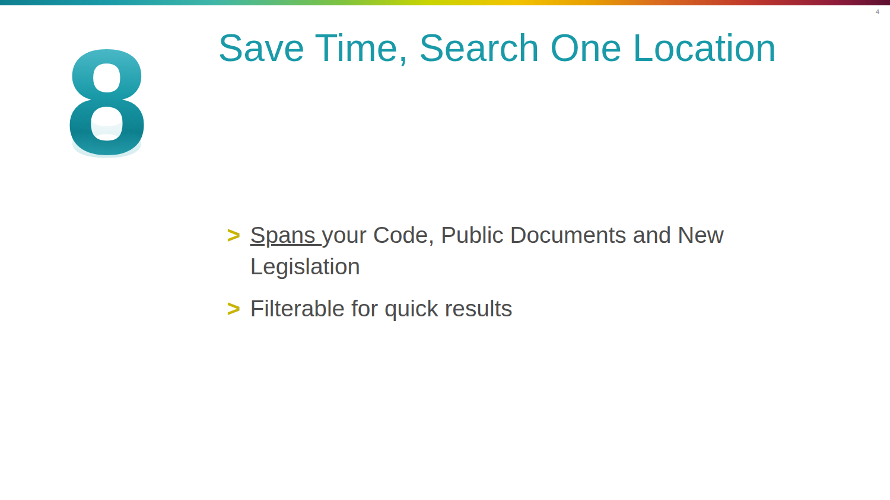4
8 8
Save Time, Search One Location
Spans your Code, Public Documents and New Legislation
Filterable for quick results